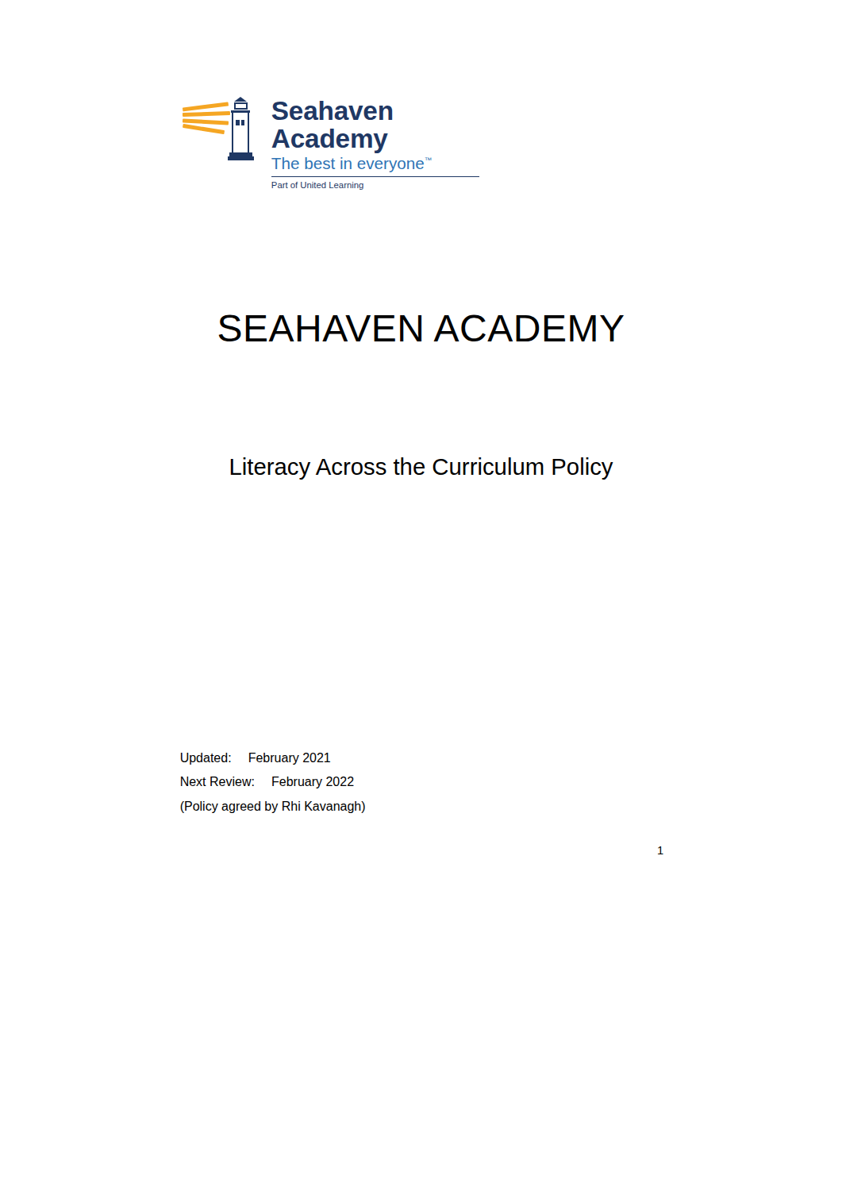Seahaven Academy
The best in everyone™
Part of United Learning
SEAHAVEN ACADEMY
Literacy Across the Curriculum Policy
Updated: February 2021
Next Review: February 2022
(Policy agreed by Rhi Kavanagh)
1